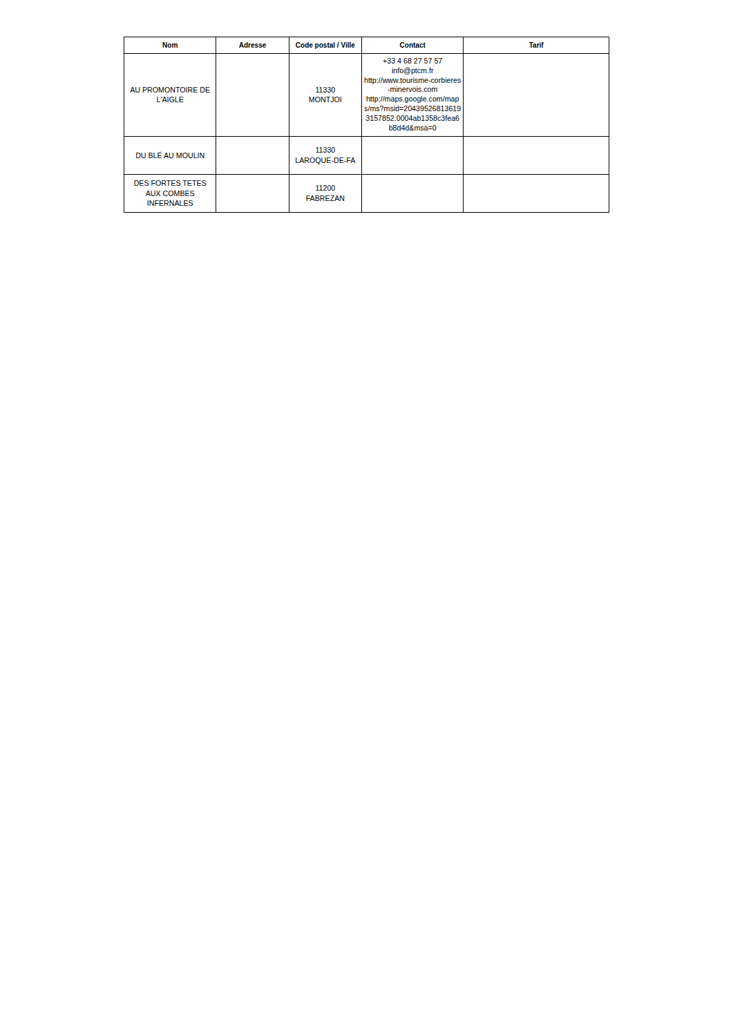| Nom | Adresse | Code postal / Ville | Contact | Tarif |
| --- | --- | --- | --- | --- |
| AU PROMONTOIRE DE L'AIGLE | | 11330 MONTJOI | +33 4 68 27 57 57 info@ptcm.fr http://www.tourisme-corbieres-minervois.com http://maps.google.com/maps/ms?msid=204395268136193157852.0004ab1358c3fea6b8d4d&msa=0 | |
| DU BLÉ AU MOULIN | | 11330 LAROQUE-DE-FA | | |
| DES FORTES TETES AUX COMBES INFERNALES | | 11200 FABREZAN | | |